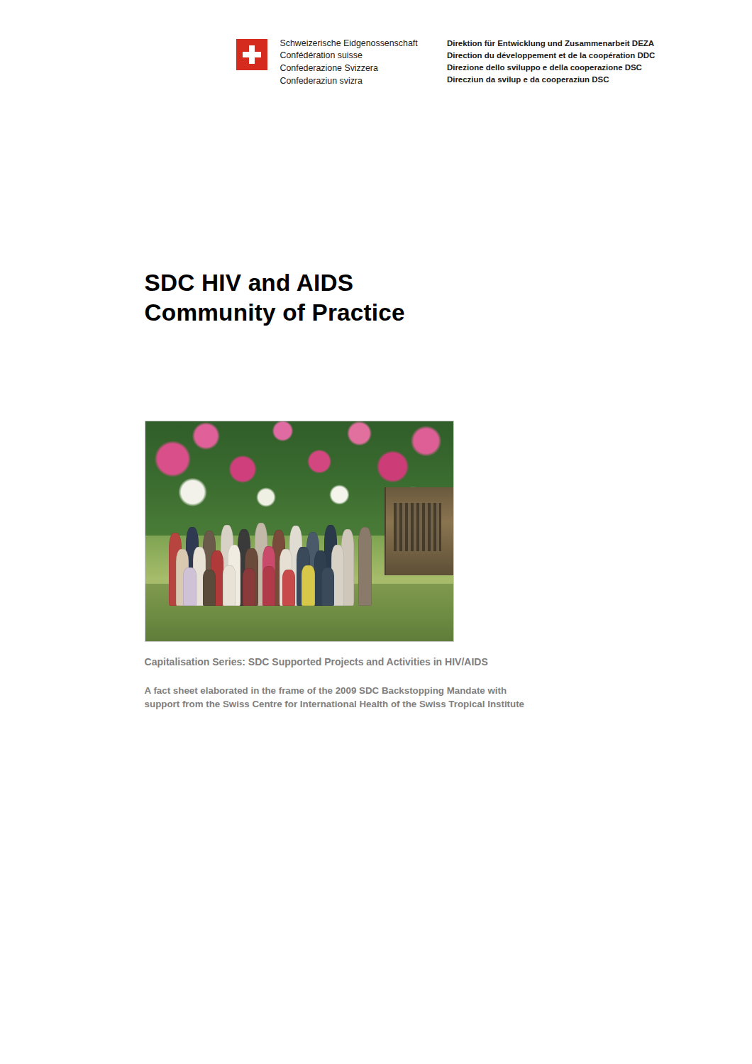Schweizerische Eidgenossenschaft
Confédération suisse
Confederazione Svizzera
Confederaziun svizra
Direktion für Entwicklung und Zusammenarbeit DEZA
Direction du développement et de la coopération DDC
Direzione dello sviluppo e della cooperazione DSC
Direcziun da svilup e da cooperaziun DSC
SDC HIV and AIDS
Community of Practice
Capitalisation Series: SDC Supported Projects and Activities in HIV/AIDS
A fact sheet elaborated in the frame of the 2009 SDC Backstopping Mandate with
support from the Swiss Centre for International Health of the Swiss Tropical Institute